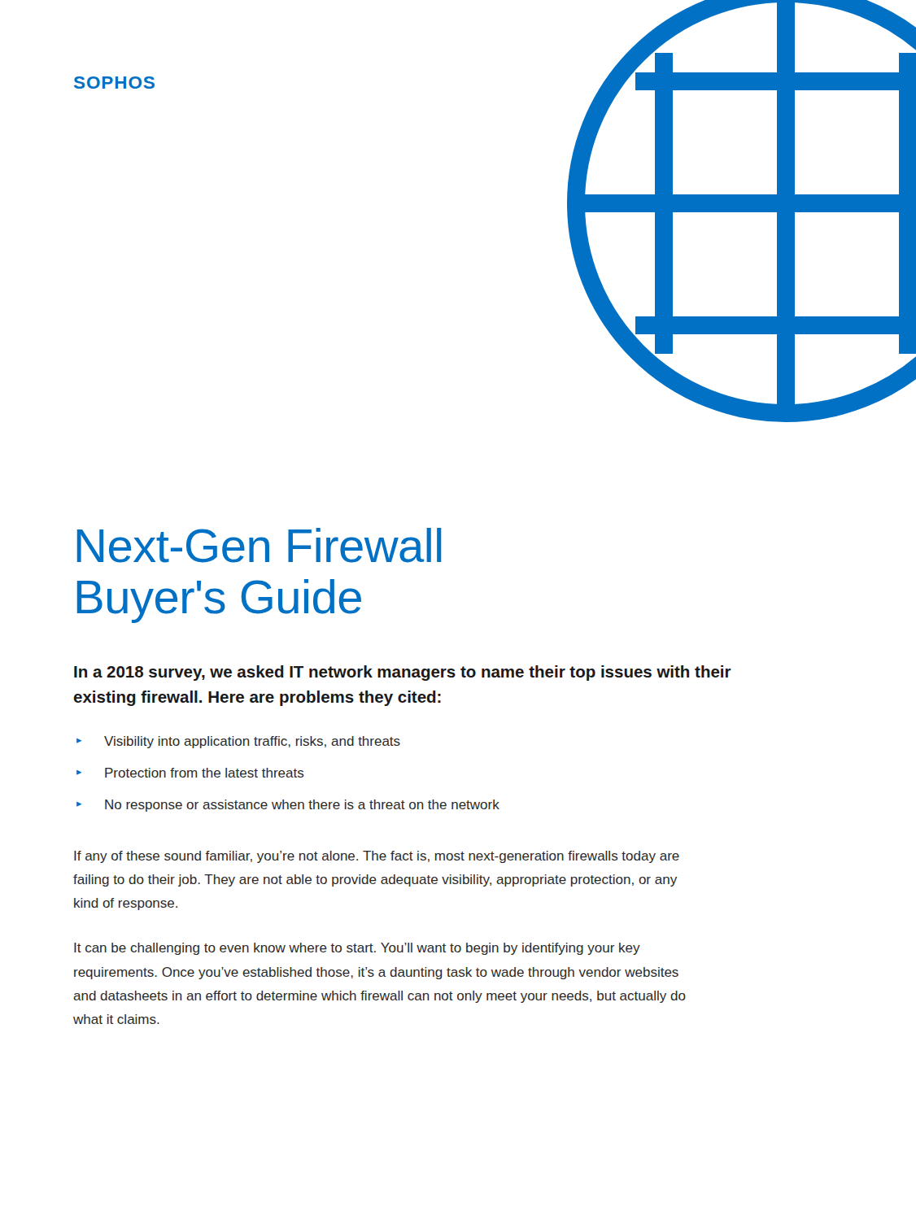SOPHOS
Next-Gen Firewall
Buyer's Guide
In a 2018 survey, we asked IT network managers to name their top issues with their existing firewall. Here are problems they cited:
Visibility into application traffic, risks, and threats
Protection from the latest threats
No response or assistance when there is a threat on the network
If any of these sound familiar, you’re not alone. The fact is, most next-generation firewalls today are failing to do their job. They are not able to provide adequate visibility, appropriate protection, or any kind of response.
It can be challenging to even know where to start. You’ll want to begin by identifying your key requirements. Once you’ve established those, it’s a daunting task to wade through vendor websites and datasheets in an effort to determine which firewall can not only meet your needs, but actually do what it claims.